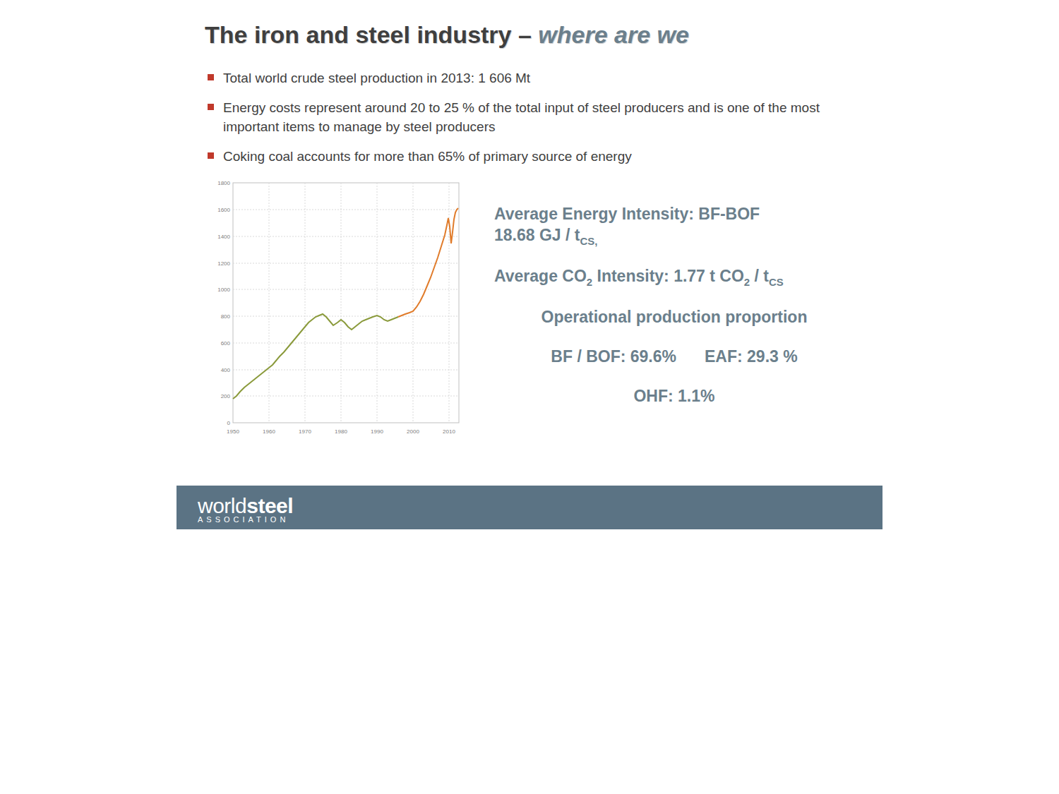The iron and steel industry – where are we
Total world crude steel production in 2013: 1 606 Mt
Energy costs represent around 20 to 25 % of the total input of steel producers and is one of the most important items to manage by steel producers
Coking coal accounts for more than 65% of primary source of energy
1800 1600 1400 1200 1000 800 600 400 200 0 1950 1960 1970 1980 1990 2000 2010
Average Energy Intensity: BF-BOF
18.68 GJ / tCS,
Average CO2 Intensity: 1.77 t CO2 / tCS
Operational production proportion
BF / BOF: 69.6% EAF: 29.3 %
OHF: 1.1%
world steel
ASSOCIATION